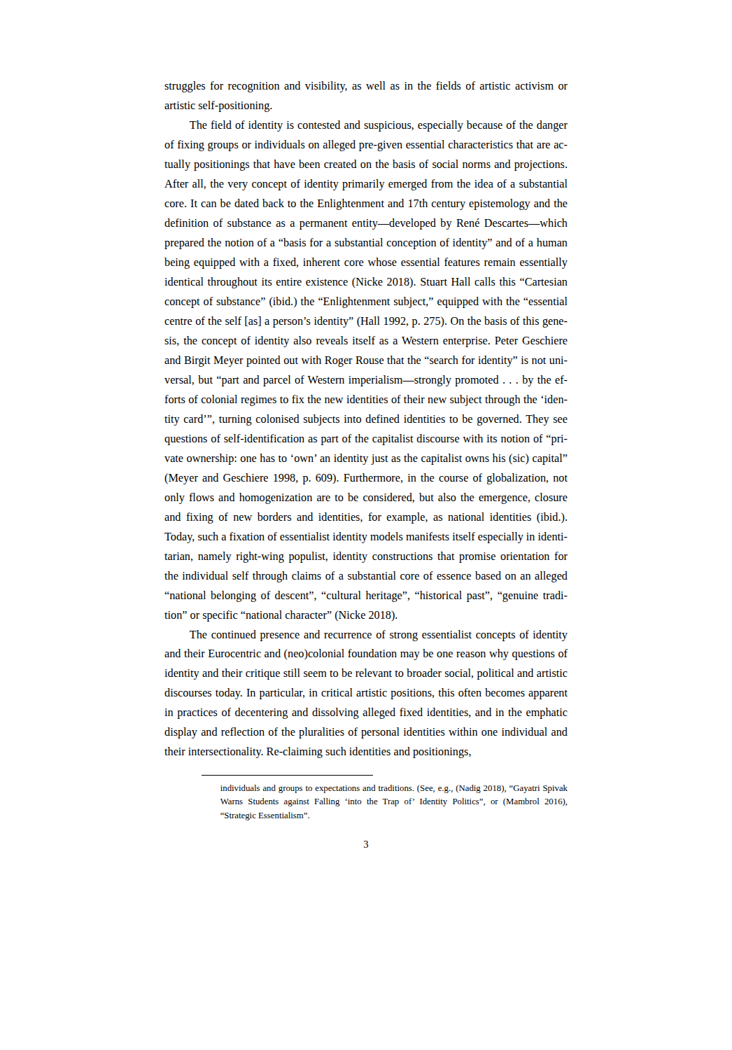struggles for recognition and visibility, as well as in the fields of artistic activism or artistic self-positioning.
The field of identity is contested and suspicious, especially because of the danger of fixing groups or individuals on alleged pre-given essential characteristics that are actually positionings that have been created on the basis of social norms and projections. After all, the very concept of identity primarily emerged from the idea of a substantial core. It can be dated back to the Enlightenment and 17th century epistemology and the definition of substance as a permanent entity—developed by René Descartes—which prepared the notion of a “basis for a substantial conception of identity” and of a human being equipped with a fixed, inherent core whose essential features remain essentially identical throughout its entire existence (Nicke 2018). Stuart Hall calls this “Cartesian concept of substance” (ibid.) the “Enlightenment subject,” equipped with the “essential centre of the self [as] a person’s identity” (Hall 1992, p. 275). On the basis of this genesis, the concept of identity also reveals itself as a Western enterprise. Peter Geschiere and Birgit Meyer pointed out with Roger Rouse that the “search for identity” is not universal, but “part and parcel of Western imperialism—strongly promoted . . . by the efforts of colonial regimes to fix the new identities of their new subject through the ‘identity card’”, turning colonised subjects into defined identities to be governed. They see questions of self-identification as part of the capitalist discourse with its notion of “private ownership: one has to ‘own’ an identity just as the capitalist owns his (sic) capital” (Meyer and Geschiere 1998, p. 609). Furthermore, in the course of globalization, not only flows and homogenization are to be considered, but also the emergence, closure and fixing of new borders and identities, for example, as national identities (ibid.). Today, such a fixation of essentialist identity models manifests itself especially in identitarian, namely right-wing populist, identity constructions that promise orientation for the individual self through claims of a substantial core of essence based on an alleged “national belonging of descent”, “cultural heritage”, “historical past”, “genuine tradition” or specific “national character” (Nicke 2018).
The continued presence and recurrence of strong essentialist concepts of identity and their Eurocentric and (neo)colonial foundation may be one reason why questions of identity and their critique still seem to be relevant to broader social, political and artistic discourses today. In particular, in critical artistic positions, this often becomes apparent in practices of decentering and dissolving alleged fixed identities, and in the emphatic display and reflection of the pluralities of personal identities within one individual and their intersectionality. Re-claiming such identities and positionings,
individuals and groups to expectations and traditions. (See, e.g., (Nadig 2018), “Gayatri Spivak Warns Students against Falling ‘into the Trap of’ Identity Politics”, or (Mambrol 2016), “Strategic Essentialism”.
3